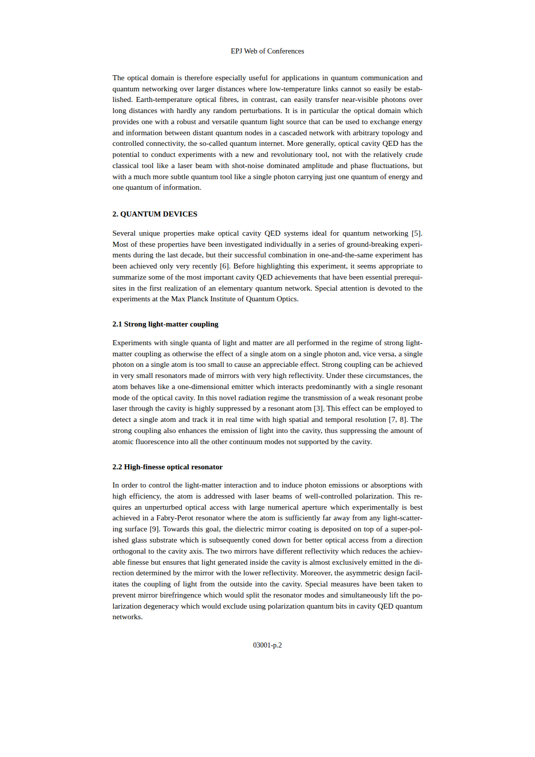EPJ Web of Conferences
The optical domain is therefore especially useful for applications in quantum communication and quantum networking over larger distances where low-temperature links cannot so easily be established. Earth-temperature optical fibres, in contrast, can easily transfer near-visible photons over long distances with hardly any random perturbations. It is in particular the optical domain which provides one with a robust and versatile quantum light source that can be used to exchange energy and information between distant quantum nodes in a cascaded network with arbitrary topology and controlled connectivity, the so-called quantum internet. More generally, optical cavity QED has the potential to conduct experiments with a new and revolutionary tool, not with the relatively crude classical tool like a laser beam with shot-noise dominated amplitude and phase fluctuations, but with a much more subtle quantum tool like a single photon carrying just one quantum of energy and one quantum of information.
2. QUANTUM DEVICES
Several unique properties make optical cavity QED systems ideal for quantum networking [5]. Most of these properties have been investigated individually in a series of ground-breaking experiments during the last decade, but their successful combination in one-and-the-same experiment has been achieved only very recently [6]. Before highlighting this experiment, it seems appropriate to summarize some of the most important cavity QED achievements that have been essential prerequisites in the first realization of an elementary quantum network. Special attention is devoted to the experiments at the Max Planck Institute of Quantum Optics.
2.1 Strong light-matter coupling
Experiments with single quanta of light and matter are all performed in the regime of strong light-matter coupling as otherwise the effect of a single atom on a single photon and, vice versa, a single photon on a single atom is too small to cause an appreciable effect. Strong coupling can be achieved in very small resonators made of mirrors with very high reflectivity. Under these circumstances, the atom behaves like a one-dimensional emitter which interacts predominantly with a single resonant mode of the optical cavity. In this novel radiation regime the transmission of a weak resonant probe laser through the cavity is highly suppressed by a resonant atom [3]. This effect can be employed to detect a single atom and track it in real time with high spatial and temporal resolution [7, 8]. The strong coupling also enhances the emission of light into the cavity, thus suppressing the amount of atomic fluorescence into all the other continuum modes not supported by the cavity.
2.2 High-finesse optical resonator
In order to control the light-matter interaction and to induce photon emissions or absorptions with high efficiency, the atom is addressed with laser beams of well-controlled polarization. This requires an unperturbed optical access with large numerical aperture which experimentally is best achieved in a Fabry-Perot resonator where the atom is sufficiently far away from any light-scattering surface [9]. Towards this goal, the dielectric mirror coating is deposited on top of a super-polished glass substrate which is subsequently coned down for better optical access from a direction orthogonal to the cavity axis. The two mirrors have different reflectivity which reduces the achievable finesse but ensures that light generated inside the cavity is almost exclusively emitted in the direction determined by the mirror with the lower reflectivity. Moreover, the asymmetric design facilitates the coupling of light from the outside into the cavity. Special measures have been taken to prevent mirror birefringence which would split the resonator modes and simultaneously lift the polarization degeneracy which would exclude using polarization quantum bits in cavity QED quantum networks.
03001-p.2